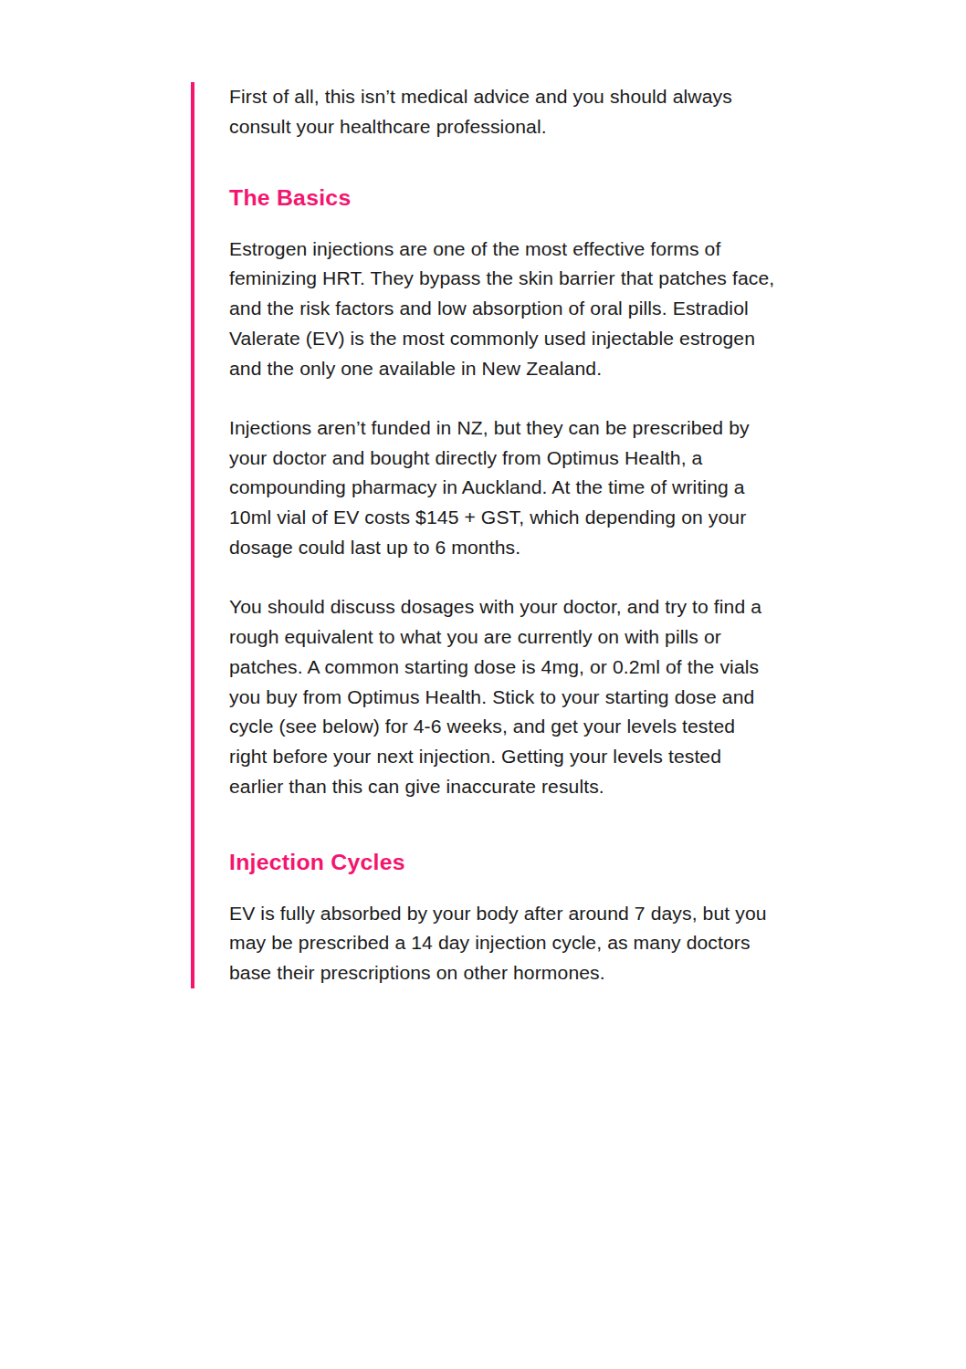First of all, this isn’t medical advice and you should always consult your healthcare professional.
The Basics
Estrogen injections are one of the most effective forms of feminizing HRT. They bypass the skin barrier that patches face, and the risk factors and low absorption of oral pills. Estradiol Valerate (EV) is the most commonly used injectable estrogen and the only one available in New Zealand.
Injections aren’t funded in NZ, but they can be prescribed by your doctor and bought directly from Optimus Health, a compounding pharmacy in Auckland. At the time of writing a 10ml vial of EV costs $145 + GST, which depending on your dosage could last up to 6 months.
You should discuss dosages with your doctor, and try to find a rough equivalent to what you are currently on with pills or patches. A common starting dose is 4mg, or 0.2ml of the vials you buy from Optimus Health. Stick to your starting dose and cycle (see below) for 4-6 weeks, and get your levels tested right before your next injection. Getting your levels tested earlier than this can give inaccurate results.
Injection Cycles
EV is fully absorbed by your body after around 7 days, but you may be prescribed a 14 day injection cycle, as many doctors base their prescriptions on other hormones.